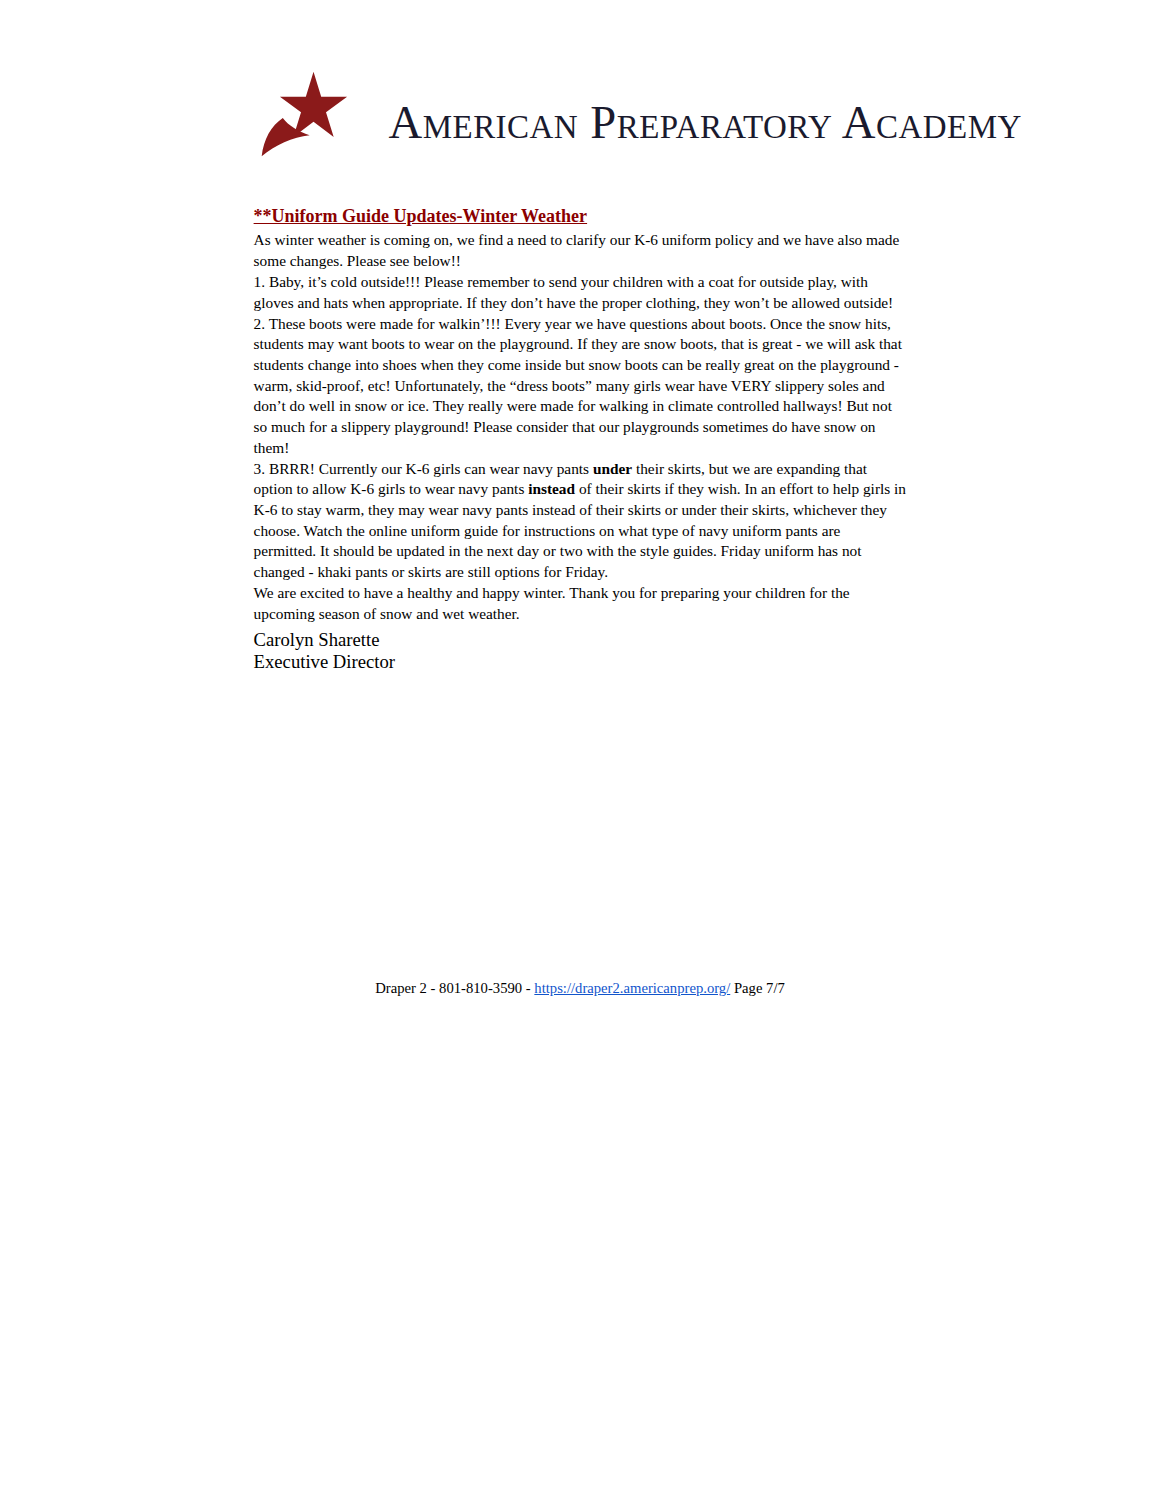American Preparatory Academy
**Uniform Guide Updates-Winter Weather
As winter weather is coming on, we find a need to clarify our K-6 uniform policy and we have also made some changes. Please see below!!
1. Baby, it’s cold outside!!! Please remember to send your children with a coat for outside play, with gloves and hats when appropriate. If they don’t have the proper clothing, they won’t be allowed outside!
2. These boots were made for walkin’!!! Every year we have questions about boots. Once the snow hits, students may want boots to wear on the playground. If they are snow boots, that is great - we will ask that students change into shoes when they come inside but snow boots can be really great on the playground - warm, skid-proof, etc! Unfortunately, the “dress boots” many girls wear have VERY slippery soles and don’t do well in snow or ice. They really were made for walking in climate controlled hallways! But not so much for a slippery playground! Please consider that our playgrounds sometimes do have snow on them!
3. BRRR! Currently our K-6 girls can wear navy pants under their skirts, but we are expanding that option to allow K-6 girls to wear navy pants instead of their skirts if they wish. In an effort to help girls in K-6 to stay warm, they may wear navy pants instead of their skirts or under their skirts, whichever they choose. Watch the online uniform guide for instructions on what type of navy uniform pants are permitted. It should be updated in the next day or two with the style guides. Friday uniform has not changed - khaki pants or skirts are still options for Friday.
We are excited to have a healthy and happy winter. Thank you for preparing your children for the upcoming season of snow and wet weather.
Carolyn Sharette Executive Director
Draper 2 - 801-810-3590 - https://draper2.americanprep.org/ Page 7/7